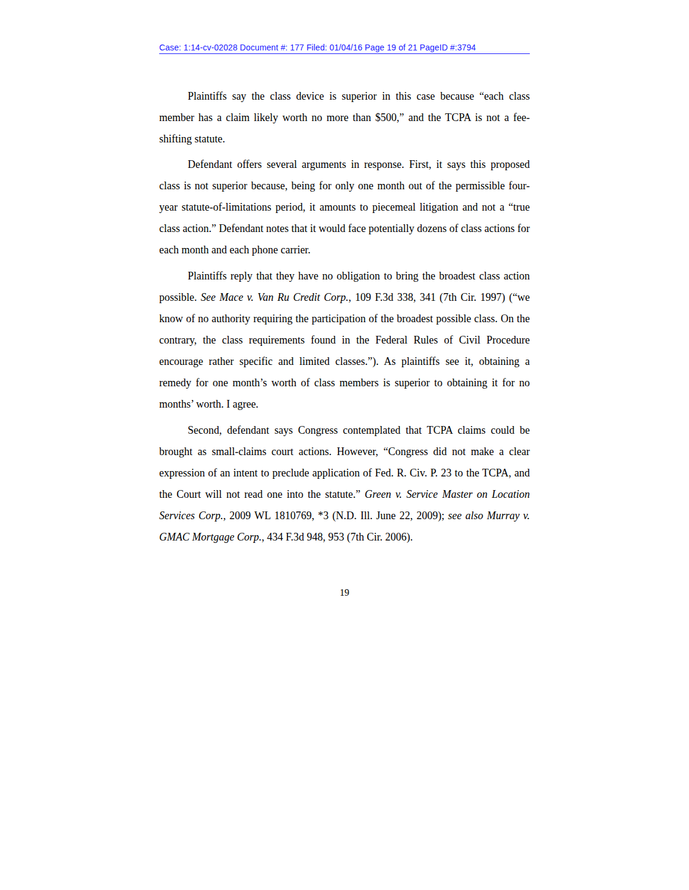Case: 1:14-cv-02028 Document #: 177 Filed: 01/04/16 Page 19 of 21 PageID #:3794
Plaintiffs say the class device is superior in this case because “each class member has a claim likely worth no more than $500,” and the TCPA is not a fee-shifting statute.
Defendant offers several arguments in response. First, it says this proposed class is not superior because, being for only one month out of the permissible four-year statute-of-limitations period, it amounts to piecemeal litigation and not a “true class action.” Defendant notes that it would face potentially dozens of class actions for each month and each phone carrier.
Plaintiffs reply that they have no obligation to bring the broadest class action possible. See Mace v. Van Ru Credit Corp., 109 F.3d 338, 341 (7th Cir. 1997) (“we know of no authority requiring the participation of the broadest possible class. On the contrary, the class requirements found in the Federal Rules of Civil Procedure encourage rather specific and limited classes.”). As plaintiffs see it, obtaining a remedy for one month’s worth of class members is superior to obtaining it for no months’ worth. I agree.
Second, defendant says Congress contemplated that TCPA claims could be brought as small-claims court actions. However, “Congress did not make a clear expression of an intent to preclude application of Fed. R. Civ. P. 23 to the TCPA, and the Court will not read one into the statute.” Green v. Service Master on Location Services Corp., 2009 WL 1810769, *3 (N.D. Ill. June 22, 2009); see also Murray v. GMAC Mortgage Corp., 434 F.3d 948, 953 (7th Cir. 2006).
19